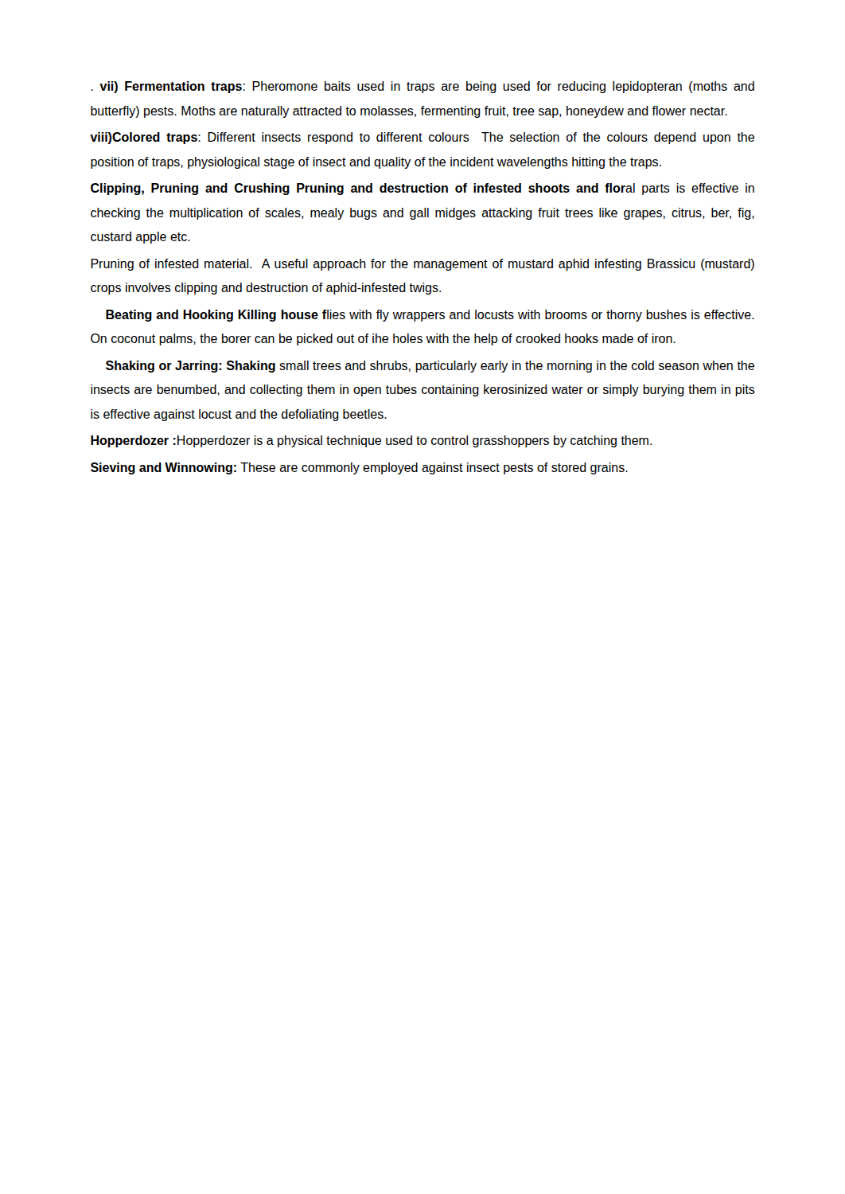. vii) Fermentation traps: Pheromone baits used in traps are being used for reducing lepidopteran (moths and butterfly) pests. Moths are naturally attracted to molasses, fermenting fruit, tree sap, honeydew and flower nectar.
viii)Colored traps: Different insects respond to different colours The selection of the colours depend upon the position of traps, physiological stage of insect and quality of the incident wavelengths hitting the traps.
Clipping, Pruning and Crushing Pruning and destruction of infested shoots and floral parts is effective in checking the multiplication of scales, mealy bugs and gall midges attacking fruit trees like grapes, citrus, ber, fig, custard apple etc.
Pruning of infested material. A useful approach for the management of mustard aphid infesting Brassicu (mustard) crops involves clipping and destruction of aphid-infested twigs.
Beating and Hooking Killing house flies with fly wrappers and locusts with brooms or thorny bushes is effective. On coconut palms, the borer can be picked out of ihe holes with the help of crooked hooks made of iron.
Shaking or Jarring: Shaking small trees and shrubs, particularly early in the morning in the cold season when the insects are benumbed, and collecting them in open tubes containing kerosinized water or simply burying them in pits is effective against locust and the defoliating beetles.
Hopperdozer : Hopperdozer is a physical technique used to control grasshoppers by catching them.
Sieving and Winnowing: These are commonly employed against insect pests of stored grains.